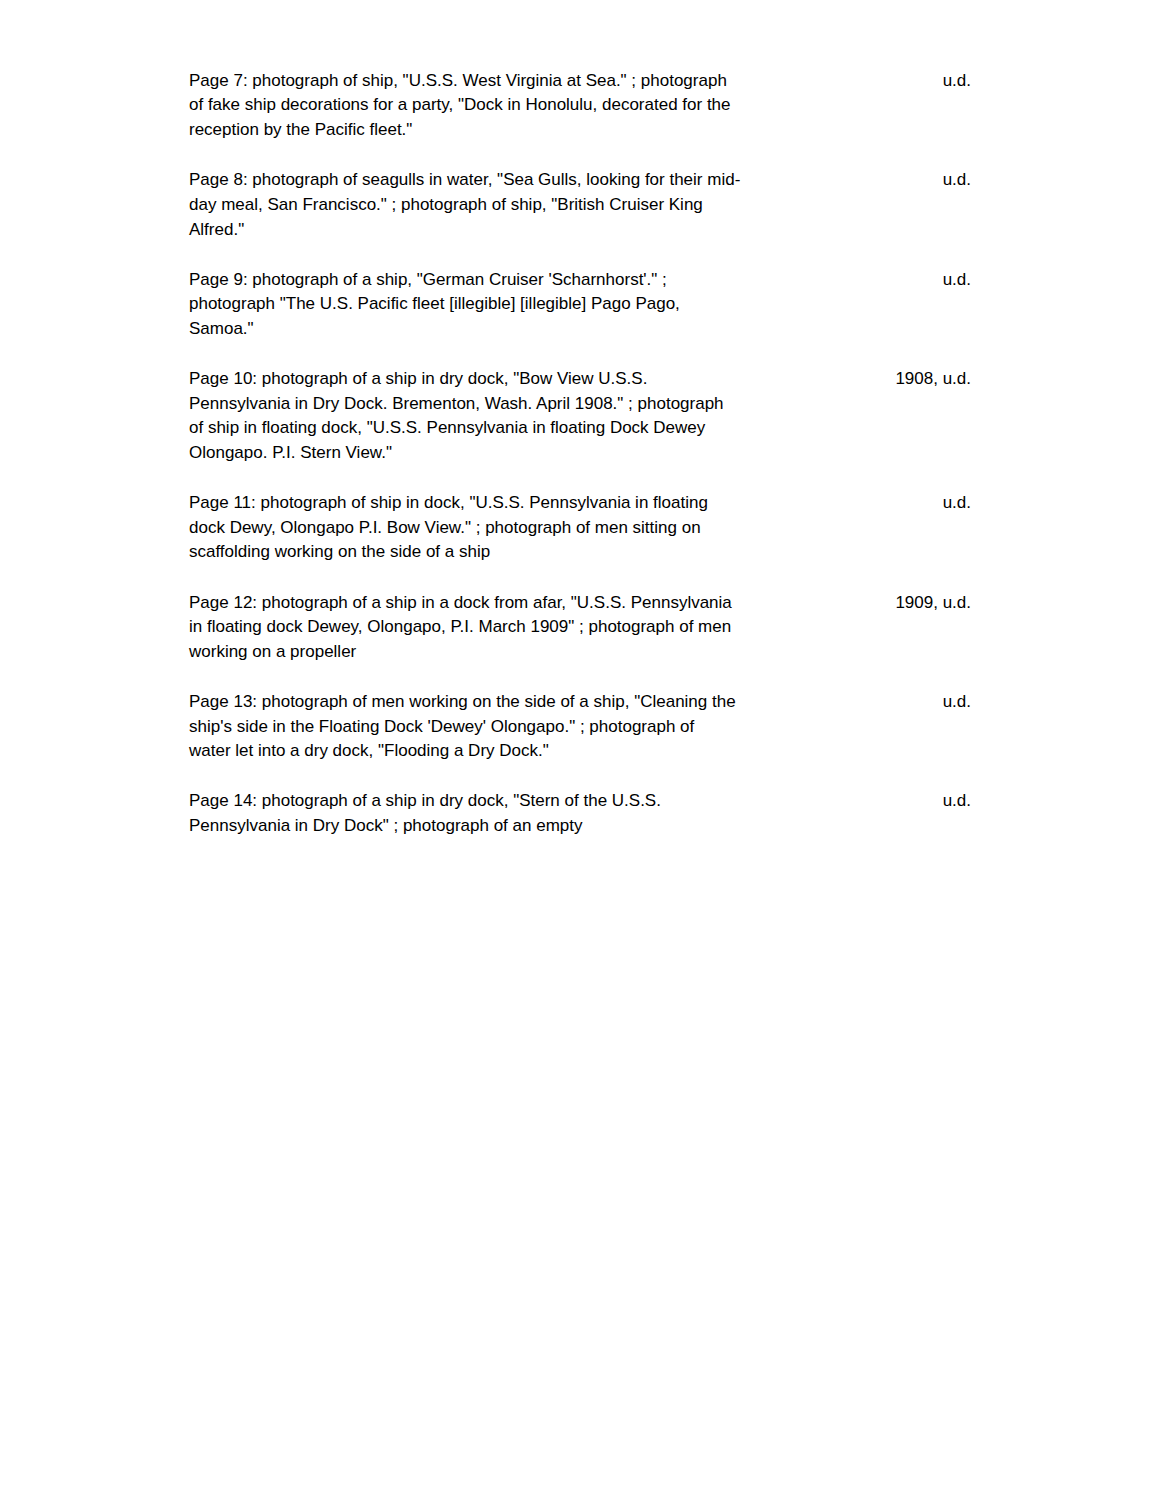| Page 7: photograph of ship, "U.S.S. West Virginia at Sea." ; photograph of fake ship decorations for a party, "Dock in Honolulu, decorated for the reception by the Pacific fleet." | u.d. |
| Page 8: photograph of seagulls in water, "Sea Gulls, looking for their mid-day meal, San Francisco." ; photograph of ship, "British Cruiser King Alfred." | u.d. |
| Page 9: photograph of a ship, "German Cruiser 'Scharnhorst'." ; photograph "The U.S. Pacific fleet [illegible] [illegible] Pago Pago, Samoa." | u.d. |
| Page 10: photograph of a ship in dry dock, "Bow View U.S.S. Pennsylvania in Dry Dock. Brementon, Wash. April 1908." ; photograph of ship in floating dock, "U.S.S. Pennsylvania in floating Dock Dewey Olongapo. P.I. Stern View." | 1908, u.d. |
| Page 11: photograph of ship in dock, "U.S.S. Pennsylvania in floating dock Dewy, Olongapo P.I. Bow View." ; photograph of men sitting on scaffolding working on the side of a ship | u.d. |
| Page 12: photograph of a ship in a dock from afar, "U.S.S. Pennsylvania in floating dock Dewey, Olongapo, P.I. March 1909" ; photograph of men working on a propeller | 1909, u.d. |
| Page 13: photograph of men working on the side of a ship, "Cleaning the ship's side in the Floating Dock 'Dewey' Olongapo." ; photograph of water let into a dry dock, "Flooding a Dry Dock." | u.d. |
| Page 14: photograph of a ship in dry dock, "Stern of the U.S.S. Pennsylvania in Dry Dock" ; photograph of an empty | u.d. |